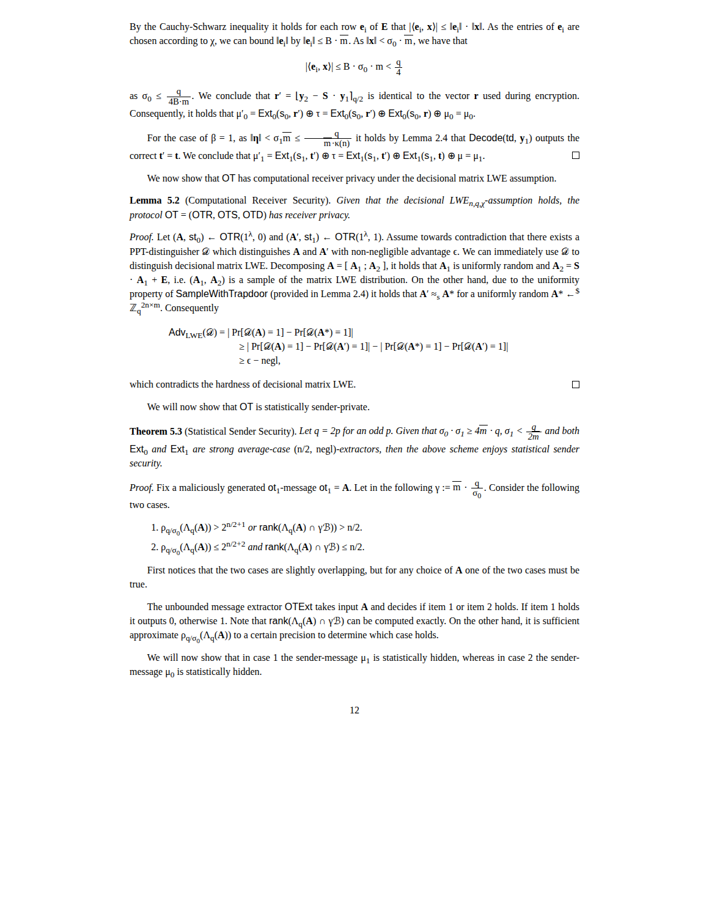By the Cauchy-Schwarz inequality it holds for each row ei of E that |⟨ei, x⟩| ≤ ‖ei‖ · ‖x‖. As the entries of ei are chosen according to χ, we can bound ‖ei‖ by ‖ei‖ ≤ B · m. As ‖x‖ < σ0 · m, we have that
|⟨ei, x⟩| ≤ B · σ0 · m < q 4
as σ0 ≤ q 4B·m. We conclude that r′ = ⌊y2 − S · y1⌉q/2 is identical to the vector r used during encryption. Consequently, it holds that μ′0 = Ext0(s0, r′) ⊕ τ = Ext0(s0, r′) ⊕ Ext0(s0, r) ⊕ μ0 = μ0.
For the case of β = 1, as ‖η‖ < σ1m ≤ qm·κ(n) it holds by Lemma 2.4 that Decode(td, y1) outputs the correct t′ = t. We conclude that μ′1 = Ext1(s1, t′) ⊕ τ = Ext1(s1, t′) ⊕ Ext1(s1, t) ⊕ μ = μ1.
We now show that OT has computational receiver privacy under the decisional matrix LWE assumption.
Lemma 5.2 (Computational Receiver Security). Given that the decisional LWEn,q,χ-assumption holds, the protocol OT = (OTR, OTS, OTD) has receiver privacy.
Proof. Let (A, st0) ← OTR(1λ, 0) and (A′, st1) ← OTR(1λ, 1). Assume towards contradiction that there exists a PPT-distinguisher 𝒟 which distinguishes A and A′ with non-negligible advantage ϵ. We can immediately use 𝒟 to distinguish decisional matrix LWE. Decomposing A = [ A1 ; A2 ], it holds that A1 is uniformly random and A2 = S · A1 + E, i.e. (A1, A2) is a sample of the matrix LWE distribution. On the other hand, due to the uniformity property of SampleWithTrapdoor (provided in Lemma 2.4) it holds that A′ ≈s A* for a uniformly random A* ←$ ℤq2n×m. Consequently
AdvLWE(𝒟) = | Pr[𝒟(A) = 1] − Pr[𝒟(A*) = 1]|
≥ | Pr[𝒟(A) = 1] − Pr[𝒟(A′) = 1]| − | Pr[𝒟(A*) = 1] − Pr[𝒟(A′) = 1]|
≥ ϵ − negl,
which contradicts the hardness of decisional matrix LWE.
We will now show that OT is statistically sender-private.
Theorem 5.3 (Statistical Sender Security). Let q = 2p for an odd p. Given that σ0 · σ1 ≥ 4m · q, σ1 < q 2m and both Ext0 and Ext1 are strong average-case (n/2, negl)-extractors, then the above scheme enjoys statistical sender security.
Proof. Fix a maliciously generated ot1-message ot1 = A. Let in the following γ := m · qσ0. Consider the following two cases.
ρq/σ0(Λq(A)) > 2n/2+1 or rank(Λq(A) ∩ γℬ)) > n/2.
ρq/σ0(Λq(A)) ≤ 2n/2+2 and rank(Λq(A) ∩ γℬ) ≤ n/2.
First notices that the two cases are slightly overlapping, but for any choice of A one of the two cases must be true.
The unbounded message extractor OTExt takes input A and decides if item 1 or item 2 holds. If item 1 holds it outputs 0, otherwise 1. Note that rank(Λq(A) ∩ γℬ) can be computed exactly. On the other hand, it is sufficient approximate ρq/σ0(Λq(A)) to a certain precision to determine which case holds.
We will now show that in case 1 the sender-message μ1 is statistically hidden, whereas in case 2 the sender-message μ0 is statistically hidden.
12